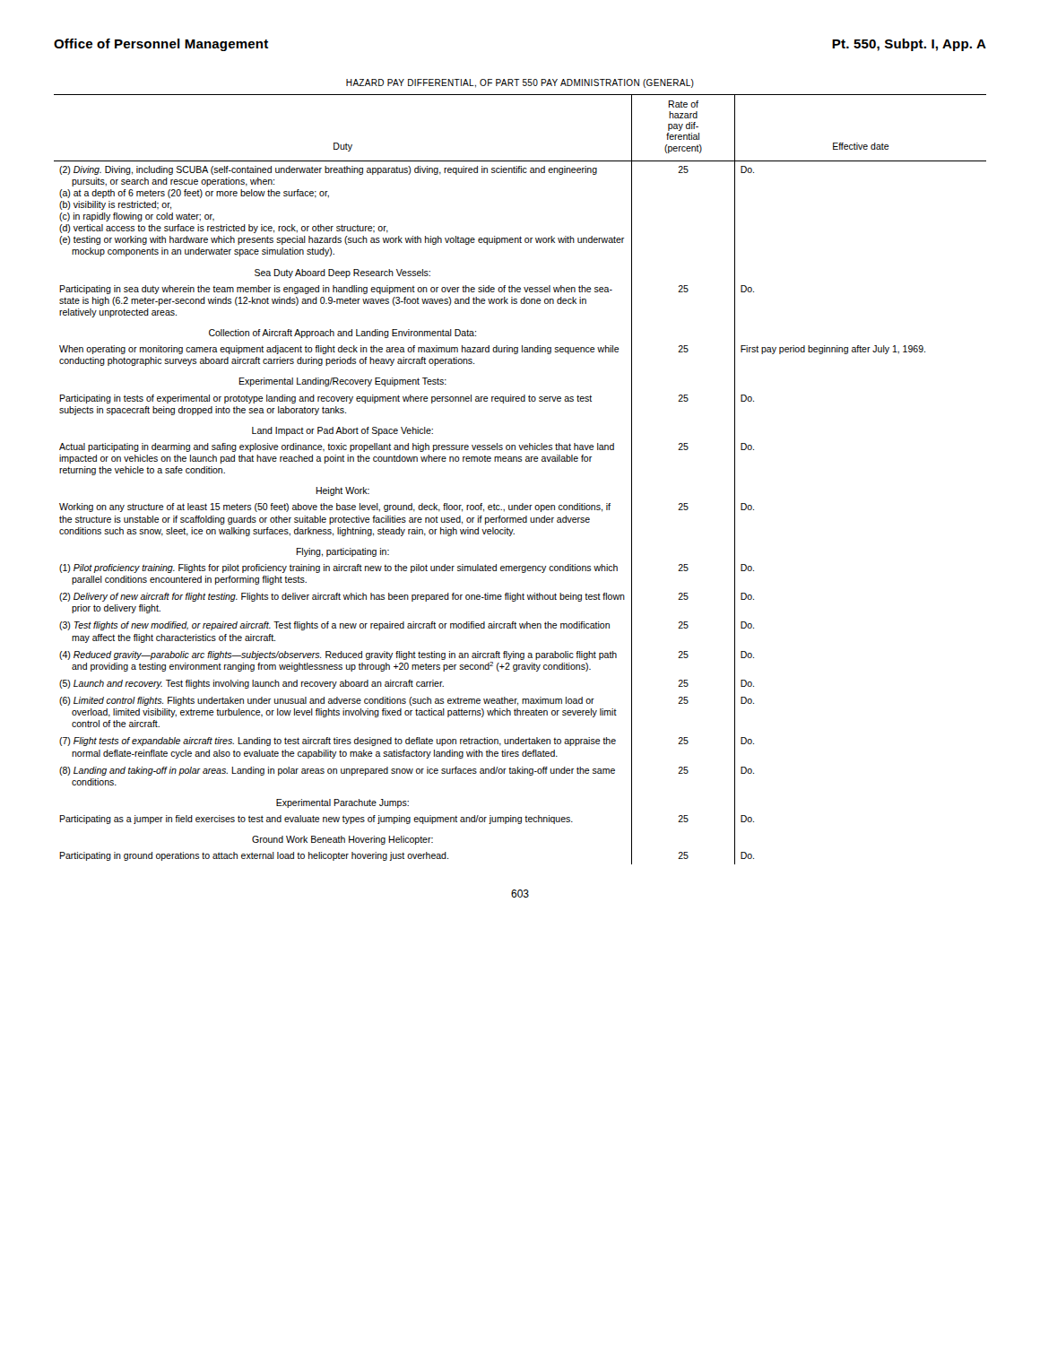Office of Personnel Management
Pt. 550, Subpt. I, App. A
HAZARD PAY DIFFERENTIAL, OF PART 550 PAY ADMINISTRATION (GENERAL)
| Duty | Rate of hazard pay dif- ferential (percent) | Effective date |
| --- | --- | --- |
| (2) Diving. Diving, including SCUBA (self-contained underwater breathing apparatus) diving, required in scientific and engineering pursuits, or search and rescue operations, when: (a) at a depth of 6 meters (20 feet) or more below the surface; or, (b) visibility is restricted; or, (c) in rapidly flowing or cold water; or, (d) vertical access to the surface is restricted by ice, rock, or other structure; or, (e) testing or working with hardware which presents special hazards (such as work with high voltage equipment or work with underwater mockup components in an underwater space simulation study). | 25 | Do. |
| Sea Duty Aboard Deep Research Vessels: | | |
| Participating in sea duty wherein the team member is engaged in handling equipment on or over the side of the vessel when the sea-state is high (6.2 meter-per-second winds (12-knot winds) and 0.9-meter waves (3-foot waves) and the work is done on deck in relatively unprotected areas. | 25 | Do. |
| Collection of Aircraft Approach and Landing Environmental Data: | | |
| When operating or monitoring camera equipment adjacent to flight deck in the area of maximum hazard during landing sequence while conducting photographic surveys aboard aircraft carriers during periods of heavy aircraft operations. | 25 | First pay period beginning after July 1, 1969. |
| Experimental Landing/Recovery Equipment Tests: | | |
| Participating in tests of experimental or prototype landing and recovery equipment where personnel are required to serve as test subjects in spacecraft being dropped into the sea or laboratory tanks. | 25 | Do. |
| Land Impact or Pad Abort of Space Vehicle: | | |
| Actual participating in dearming and safing explosive ordinance, toxic propellant and high pressure vessels on vehicles that have land impacted or on vehicles on the launch pad that have reached a point in the countdown where no remote means are available for returning the vehicle to a safe condition. | 25 | Do. |
| Height Work: | | |
| Working on any structure of at least 15 meters (50 feet) above the base level, ground, deck, floor, roof, etc., under open conditions, if the structure is unstable or if scaffolding guards or other suitable protective facilities are not used, or if performed under adverse conditions such as snow, sleet, ice on walking surfaces, darkness, lightning, steady rain, or high wind velocity. | 25 | Do. |
| Flying, participating in: | | |
| (1) Pilot proficiency training. Flights for pilot proficiency training in aircraft new to the pilot under simulated emergency conditions which parallel conditions encountered in performing flight tests. | 25 | Do. |
| (2) Delivery of new aircraft for flight testing. Flights to deliver aircraft which has been prepared for one-time flight without being test flown prior to delivery flight. | 25 | Do. |
| (3) Test flights of new modified, or repaired aircraft. Test flights of a new or repaired aircraft or modified aircraft when the modification may affect the flight characteristics of the aircraft. | 25 | Do. |
| (4) Reduced gravity—parabolic arc flights—subjects/observers. Reduced gravity flight testing in an aircraft flying a parabolic flight path and providing a testing environment ranging from weightlessness up through +20 meters per second 2 (+2 gravity conditions). | 25 | Do. |
| (5) Launch and recovery. Test flights involving launch and recovery aboard an aircraft carrier. | 25 | Do. |
| (6) Limited control flights. Flights undertaken under unusual and adverse conditions (such as extreme weather, maximum load or overload, limited visibility, extreme turbulence, or low level flights involving fixed or tactical patterns) which threaten or severely limit control of the aircraft. | 25 | Do. |
| (7) Flight tests of expandable aircraft tires. Landing to test aircraft tires designed to deflate upon retraction, undertaken to appraise the normal deflate-reinflate cycle and also to evaluate the capability to make a satisfactory landing with the tires deflated. | 25 | Do. |
| (8) Landing and taking-off in polar areas. Landing in polar areas on unprepared snow or ice surfaces and/or taking-off under the same conditions. | 25 | Do. |
| Experimental Parachute Jumps: | | |
| Participating as a jumper in field exercises to test and evaluate new types of jumping equipment and/or jumping techniques. | 25 | Do. |
| Ground Work Beneath Hovering Helicopter: | | |
| Participating in ground operations to attach external load to helicopter hovering just overhead. | 25 | Do. |
603